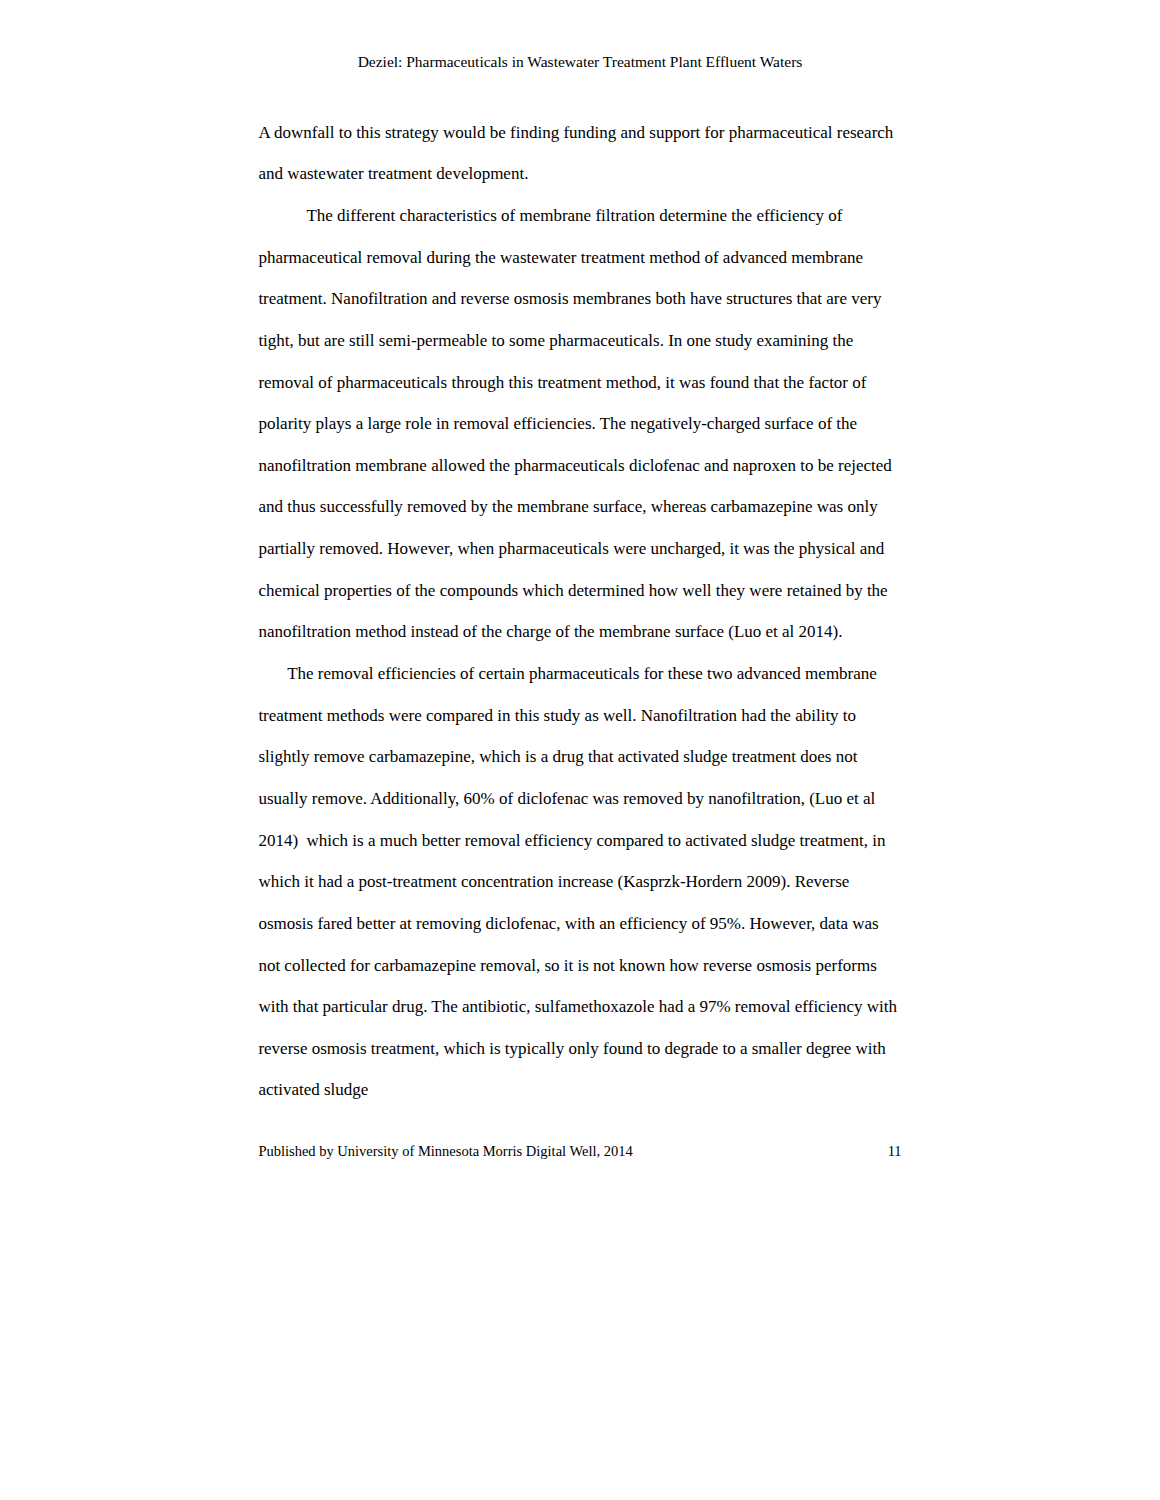Deziel: Pharmaceuticals in Wastewater Treatment Plant Effluent Waters
A downfall to this strategy would be finding funding and support for pharmaceutical research and wastewater treatment development.
The different characteristics of membrane filtration determine the efficiency of pharmaceutical removal during the wastewater treatment method of advanced membrane treatment. Nanofiltration and reverse osmosis membranes both have structures that are very tight, but are still semi-permeable to some pharmaceuticals. In one study examining the removal of pharmaceuticals through this treatment method, it was found that the factor of polarity plays a large role in removal efficiencies. The negatively-charged surface of the nanofiltration membrane allowed the pharmaceuticals diclofenac and naproxen to be rejected and thus successfully removed by the membrane surface, whereas carbamazepine was only partially removed. However, when pharmaceuticals were uncharged, it was the physical and chemical properties of the compounds which determined how well they were retained by the nanofiltration method instead of the charge of the membrane surface (Luo et al 2014).
The removal efficiencies of certain pharmaceuticals for these two advanced membrane treatment methods were compared in this study as well. Nanofiltration had the ability to slightly remove carbamazepine, which is a drug that activated sludge treatment does not usually remove. Additionally, 60% of diclofenac was removed by nanofiltration, (Luo et al 2014) which is a much better removal efficiency compared to activated sludge treatment, in which it had a post-treatment concentration increase (Kasprzk-Hordern 2009). Reverse osmosis fared better at removing diclofenac, with an efficiency of 95%. However, data was not collected for carbamazepine removal, so it is not known how reverse osmosis performs with that particular drug. The antibiotic, sulfamethoxazole had a 97% removal efficiency with reverse osmosis treatment, which is typically only found to degrade to a smaller degree with activated sludge
Published by University of Minnesota Morris Digital Well, 2014
11